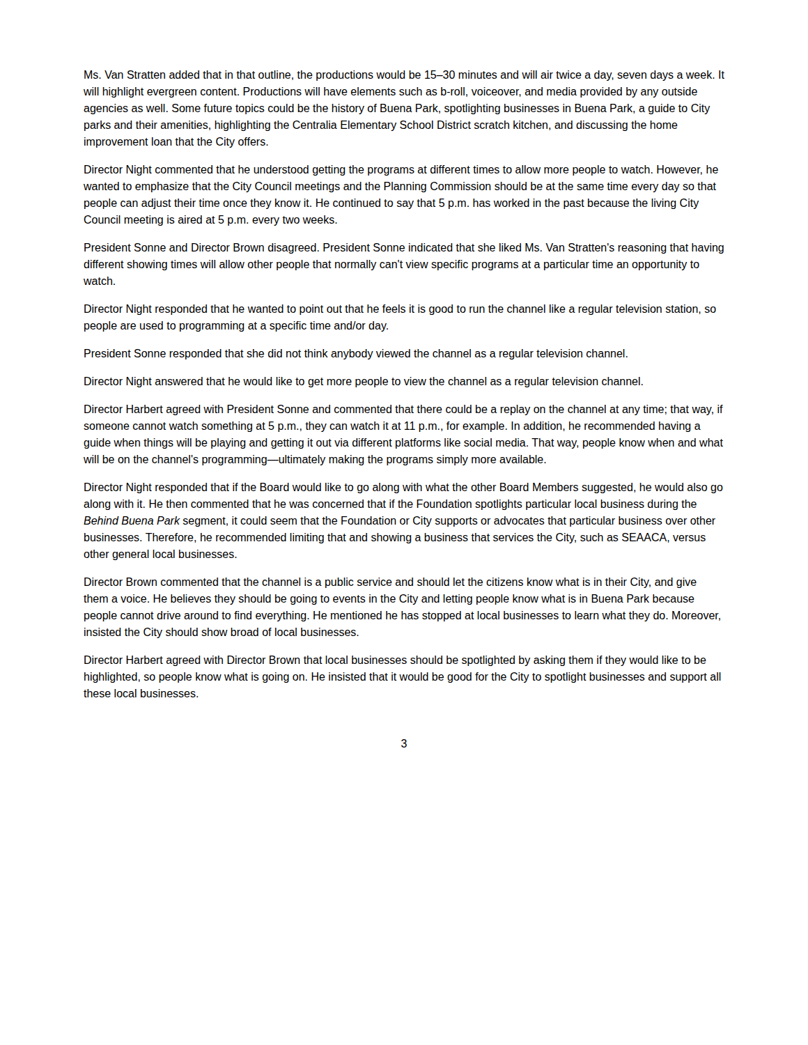Ms. Van Stratten added that in that outline, the productions would be 15–30 minutes and will air twice a day, seven days a week. It will highlight evergreen content. Productions will have elements such as b-roll, voiceover, and media provided by any outside agencies as well. Some future topics could be the history of Buena Park, spotlighting businesses in Buena Park, a guide to City parks and their amenities, highlighting the Centralia Elementary School District scratch kitchen, and discussing the home improvement loan that the City offers.
Director Night commented that he understood getting the programs at different times to allow more people to watch. However, he wanted to emphasize that the City Council meetings and the Planning Commission should be at the same time every day so that people can adjust their time once they know it. He continued to say that 5 p.m. has worked in the past because the living City Council meeting is aired at 5 p.m. every two weeks.
President Sonne and Director Brown disagreed. President Sonne indicated that she liked Ms. Van Stratten's reasoning that having different showing times will allow other people that normally can't view specific programs at a particular time an opportunity to watch.
Director Night responded that he wanted to point out that he feels it is good to run the channel like a regular television station, so people are used to programming at a specific time and/or day.
President Sonne responded that she did not think anybody viewed the channel as a regular television channel.
Director Night answered that he would like to get more people to view the channel as a regular television channel.
Director Harbert agreed with President Sonne and commented that there could be a replay on the channel at any time; that way, if someone cannot watch something at 5 p.m., they can watch it at 11 p.m., for example. In addition, he recommended having a guide when things will be playing and getting it out via different platforms like social media. That way, people know when and what will be on the channel's programming—ultimately making the programs simply more available.
Director Night responded that if the Board would like to go along with what the other Board Members suggested, he would also go along with it. He then commented that he was concerned that if the Foundation spotlights particular local business during the Behind Buena Park segment, it could seem that the Foundation or City supports or advocates that particular business over other businesses. Therefore, he recommended limiting that and showing a business that services the City, such as SEAACA, versus other general local businesses.
Director Brown commented that the channel is a public service and should let the citizens know what is in their City, and give them a voice. He believes they should be going to events in the City and letting people know what is in Buena Park because people cannot drive around to find everything. He mentioned he has stopped at local businesses to learn what they do. Moreover, insisted the City should show broad of local businesses.
Director Harbert agreed with Director Brown that local businesses should be spotlighted by asking them if they would like to be highlighted, so people know what is going on. He insisted that it would be good for the City to spotlight businesses and support all these local businesses.
3